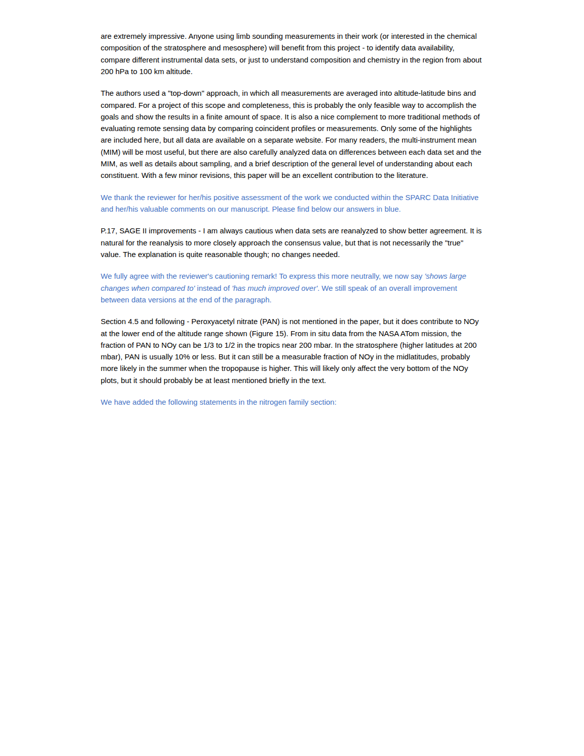are extremely impressive. Anyone using limb sounding measurements in their work (or interested in the chemical composition of the stratosphere and mesosphere) will benefit from this project - to identify data availability, compare different instrumental data sets, or just to understand composition and chemistry in the region from about 200 hPa to 100 km altitude.
The authors used a "top-down" approach, in which all measurements are averaged into altitude-latitude bins and compared. For a project of this scope and completeness, this is probably the only feasible way to accomplish the goals and show the results in a finite amount of space. It is also a nice complement to more traditional methods of evaluating remote sensing data by comparing coincident profiles or measurements. Only some of the highlights are included here, but all data are available on a separate website. For many readers, the multi-instrument mean (MIM) will be most useful, but there are also carefully analyzed data on differences between each data set and the MIM, as well as details about sampling, and a brief description of the general level of understanding about each constituent. With a few minor revisions, this paper will be an excellent contribution to the literature.
We thank the reviewer for her/his positive assessment of the work we conducted within the SPARC Data Initiative and her/his valuable comments on our manuscript. Please find below our answers in blue.
P.17, SAGE II improvements - I am always cautious when data sets are reanalyzed to show better agreement. It is natural for the reanalysis to more closely approach the consensus value, but that is not necessarily the "true" value. The explanation is quite reasonable though; no changes needed.
We fully agree with the reviewer's cautioning remark! To express this more neutrally, we now say 'shows large changes when compared to' instead of 'has much improved over'. We still speak of an overall improvement between data versions at the end of the paragraph.
Section 4.5 and following - Peroxyacetyl nitrate (PAN) is not mentioned in the paper, but it does contribute to NOy at the lower end of the altitude range shown (Figure 15). From in situ data from the NASA ATom mission, the fraction of PAN to NOy can be 1/3 to 1/2 in the tropics near 200 mbar. In the stratosphere (higher latitudes at 200 mbar), PAN is usually 10% or less. But it can still be a measurable fraction of NOy in the midlatitudes, probably more likely in the summer when the tropopause is higher. This will likely only affect the very bottom of the NOy plots, but it should probably be at least mentioned briefly in the text.
We have added the following statements in the nitrogen family section: